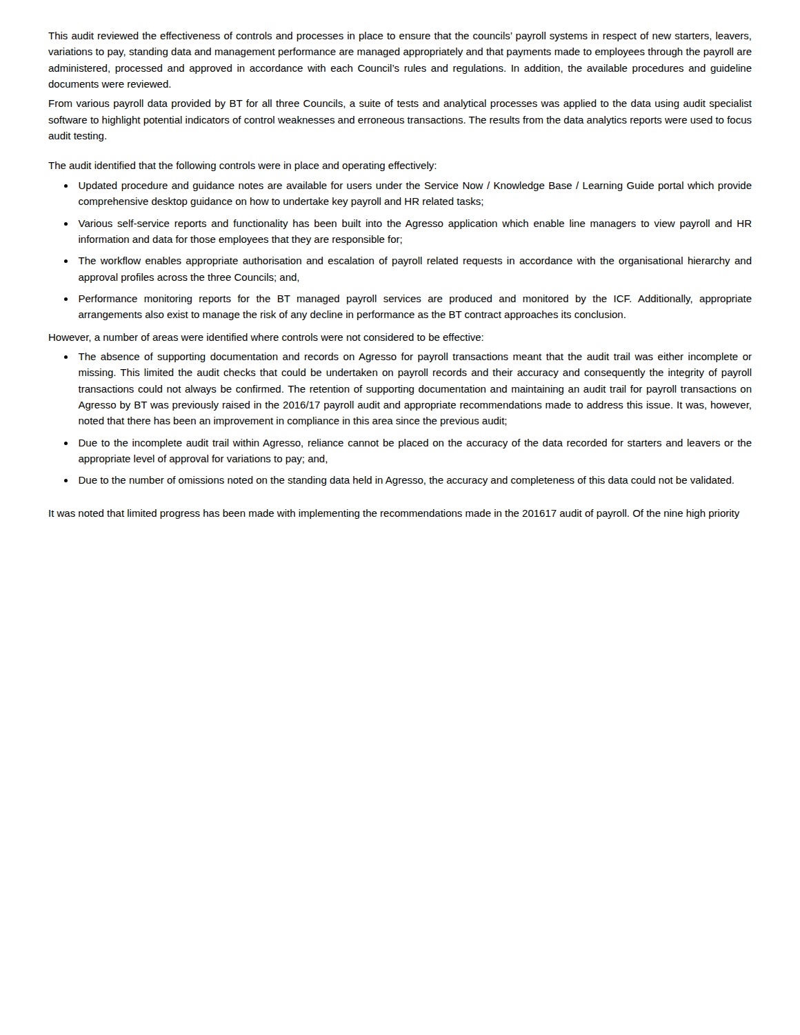This audit reviewed the effectiveness of controls and processes in place to ensure that the councils’ payroll systems in respect of new starters, leavers, variations to pay, standing data and management performance are managed appropriately and that payments made to employees through the payroll are administered, processed and approved in accordance with each Council’s rules and regulations. In addition, the available procedures and guideline documents were reviewed.
From various payroll data provided by BT for all three Councils, a suite of tests and analytical processes was applied to the data using audit specialist software to highlight potential indicators of control weaknesses and erroneous transactions. The results from the data analytics reports were used to focus audit testing.
The audit identified that the following controls were in place and operating effectively:
Updated procedure and guidance notes are available for users under the Service Now / Knowledge Base / Learning Guide portal which provide comprehensive desktop guidance on how to undertake key payroll and HR related tasks;
Various self-service reports and functionality has been built into the Agresso application which enable line managers to view payroll and HR information and data for those employees that they are responsible for;
The workflow enables appropriate authorisation and escalation of payroll related requests in accordance with the organisational hierarchy and approval profiles across the three Councils; and,
Performance monitoring reports for the BT managed payroll services are produced and monitored by the ICF. Additionally, appropriate arrangements also exist to manage the risk of any decline in performance as the BT contract approaches its conclusion.
However, a number of areas were identified where controls were not considered to be effective:
The absence of supporting documentation and records on Agresso for payroll transactions meant that the audit trail was either incomplete or missing. This limited the audit checks that could be undertaken on payroll records and their accuracy and consequently the integrity of payroll transactions could not always be confirmed. The retention of supporting documentation and maintaining an audit trail for payroll transactions on Agresso by BT was previously raised in the 2016/17 payroll audit and appropriate recommendations made to address this issue. It was, however, noted that there has been an improvement in compliance in this area since the previous audit;
Due to the incomplete audit trail within Agresso, reliance cannot be placed on the accuracy of the data recorded for starters and leavers or the appropriate level of approval for variations to pay; and,
Due to the number of omissions noted on the standing data held in Agresso, the accuracy and completeness of this data could not be validated.
It was noted that limited progress has been made with implementing the recommendations made in the 201617 audit of payroll. Of the nine high priority